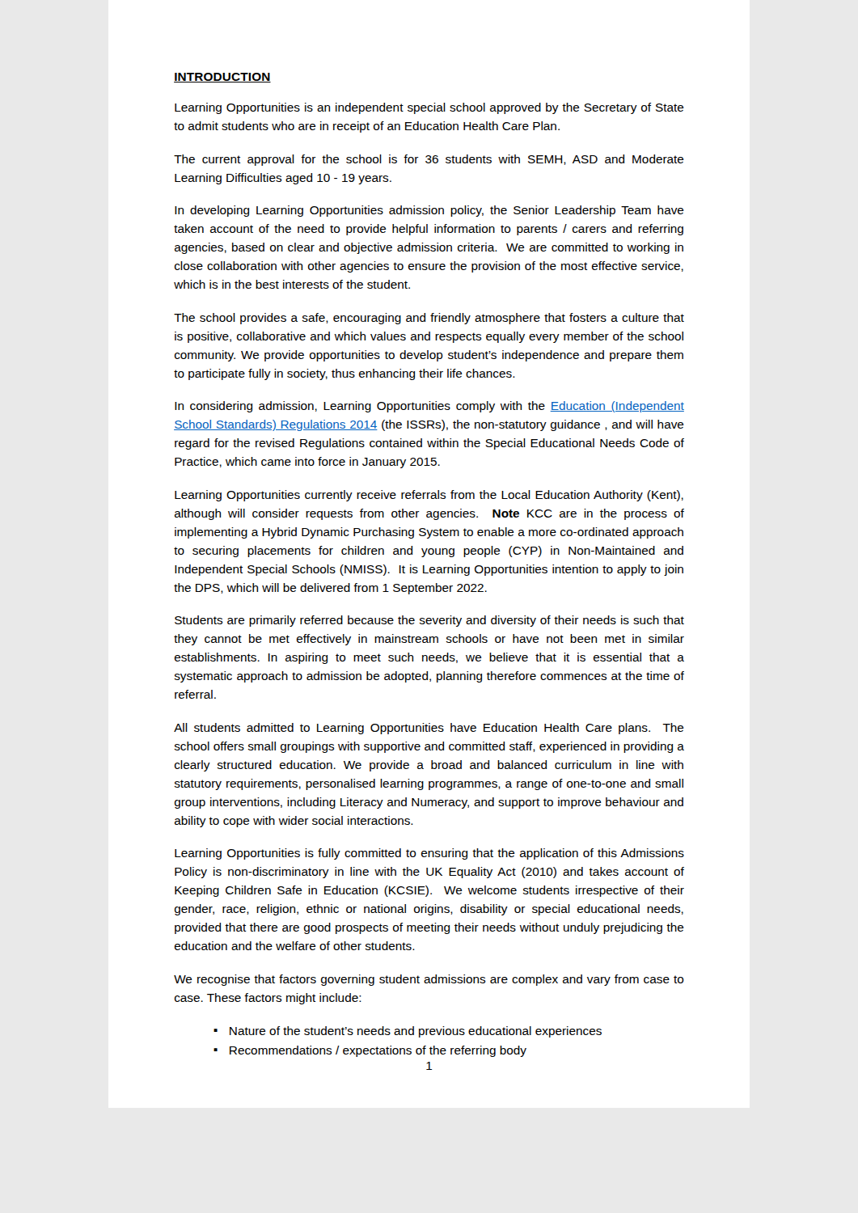INTRODUCTION
Learning Opportunities is an independent special school approved by the Secretary of State to admit students who are in receipt of an Education Health Care Plan.
The current approval for the school is for 36 students with SEMH, ASD and Moderate Learning Difficulties aged 10 - 19 years.
In developing Learning Opportunities admission policy, the Senior Leadership Team have taken account of the need to provide helpful information to parents / carers and referring agencies, based on clear and objective admission criteria. We are committed to working in close collaboration with other agencies to ensure the provision of the most effective service, which is in the best interests of the student.
The school provides a safe, encouraging and friendly atmosphere that fosters a culture that is positive, collaborative and which values and respects equally every member of the school community. We provide opportunities to develop student’s independence and prepare them to participate fully in society, thus enhancing their life chances.
In considering admission, Learning Opportunities comply with the Education (Independent School Standards) Regulations 2014 (the ISSRs), the non-statutory guidance , and will have regard for the revised Regulations contained within the Special Educational Needs Code of Practice, which came into force in January 2015.
Learning Opportunities currently receive referrals from the Local Education Authority (Kent), although will consider requests from other agencies. Note KCC are in the process of implementing a Hybrid Dynamic Purchasing System to enable a more co-ordinated approach to securing placements for children and young people (CYP) in Non-Maintained and Independent Special Schools (NMISS). It is Learning Opportunities intention to apply to join the DPS, which will be delivered from 1 September 2022.
Students are primarily referred because the severity and diversity of their needs is such that they cannot be met effectively in mainstream schools or have not been met in similar establishments. In aspiring to meet such needs, we believe that it is essential that a systematic approach to admission be adopted, planning therefore commences at the time of referral.
All students admitted to Learning Opportunities have Education Health Care plans. The school offers small groupings with supportive and committed staff, experienced in providing a clearly structured education. We provide a broad and balanced curriculum in line with statutory requirements, personalised learning programmes, a range of one-to-one and small group interventions, including Literacy and Numeracy, and support to improve behaviour and ability to cope with wider social interactions.
Learning Opportunities is fully committed to ensuring that the application of this Admissions Policy is non-discriminatory in line with the UK Equality Act (2010) and takes account of Keeping Children Safe in Education (KCSIE). We welcome students irrespective of their gender, race, religion, ethnic or national origins, disability or special educational needs, provided that there are good prospects of meeting their needs without unduly prejudicing the education and the welfare of other students.
We recognise that factors governing student admissions are complex and vary from case to case. These factors might include:
Nature of the student’s needs and previous educational experiences
Recommendations / expectations of the referring body
1